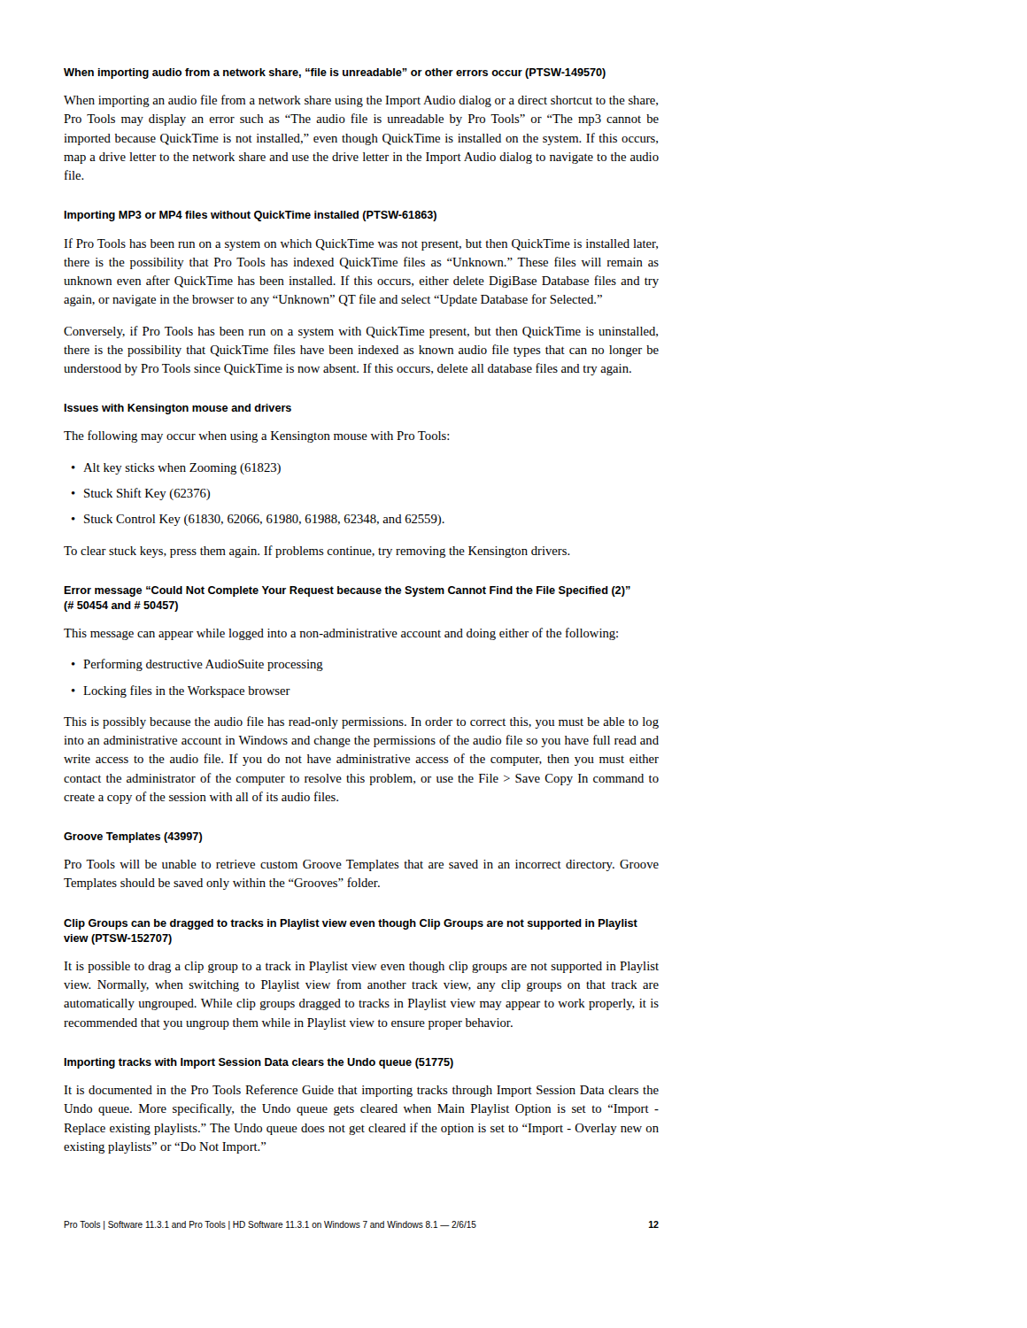When importing audio from a network share, “file is unreadable” or other errors occur (PTSW-149570)
When importing an audio file from a network share using the Import Audio dialog or a direct shortcut to the share, Pro Tools may display an error such as “The audio file is unreadable by Pro Tools” or “The mp3 cannot be imported because QuickTime is not installed,” even though QuickTime is installed on the system. If this occurs, map a drive letter to the network share and use the drive letter in the Import Audio dialog to navigate to the audio file.
Importing MP3 or MP4 files without QuickTime installed (PTSW-61863)
If Pro Tools has been run on a system on which QuickTime was not present, but then QuickTime is installed later, there is the possibility that Pro Tools has indexed QuickTime files as “Unknown.” These files will remain as unknown even after QuickTime has been installed. If this occurs, either delete DigiBase Database files and try again, or navigate in the browser to any “Unknown” QT file and select “Update Database for Selected.”
Conversely, if Pro Tools has been run on a system with QuickTime present, but then QuickTime is uninstalled, there is the possibility that QuickTime files have been indexed as known audio file types that can no longer be understood by Pro Tools since QuickTime is now absent. If this occurs, delete all database files and try again.
Issues with Kensington mouse and drivers
The following may occur when using a Kensington mouse with Pro Tools:
Alt key sticks when Zooming (61823)
Stuck Shift Key (62376)
Stuck Control Key (61830, 62066, 61980, 61988, 62348, and 62559).
To clear stuck keys, press them again. If problems continue, try removing the Kensington drivers.
Error message “Could Not Complete Your Request because the System Cannot Find the File Specified (2)”
(# 50454 and # 50457)
This message can appear while logged into a non-administrative account and doing either of the following:
Performing destructive AudioSuite processing
Locking files in the Workspace browser
This is possibly because the audio file has read-only permissions. In order to correct this, you must be able to log into an administrative account in Windows and change the permissions of the audio file so you have full read and write access to the audio file. If you do not have administrative access of the computer, then you must either contact the administrator of the computer to resolve this problem, or use the File > Save Copy In command to create a copy of the session with all of its audio files.
Groove Templates (43997)
Pro Tools will be unable to retrieve custom Groove Templates that are saved in an incorrect directory. Groove Templates should be saved only within the “Grooves” folder.
Clip Groups can be dragged to tracks in Playlist view even though Clip Groups are not supported in Playlist view (PTSW-152707)
It is possible to drag a clip group to a track in Playlist view even though clip groups are not supported in Playlist view. Normally, when switching to Playlist view from another track view, any clip groups on that track are automatically ungrouped. While clip groups dragged to tracks in Playlist view may appear to work properly, it is recommended that you ungroup them while in Playlist view to ensure proper behavior.
Importing tracks with Import Session Data clears the Undo queue (51775)
It is documented in the Pro Tools Reference Guide that importing tracks through Import Session Data clears the Undo queue. More specifically, the Undo queue gets cleared when Main Playlist Option is set to “Import - Replace existing playlists.” The Undo queue does not get cleared if the option is set to “Import - Overlay new on existing playlists” or “Do Not Import.”
Pro Tools | Software 11.3.1 and Pro Tools | HD Software 11.3.1 on Windows 7 and Windows 8.1 — 2/6/15 12